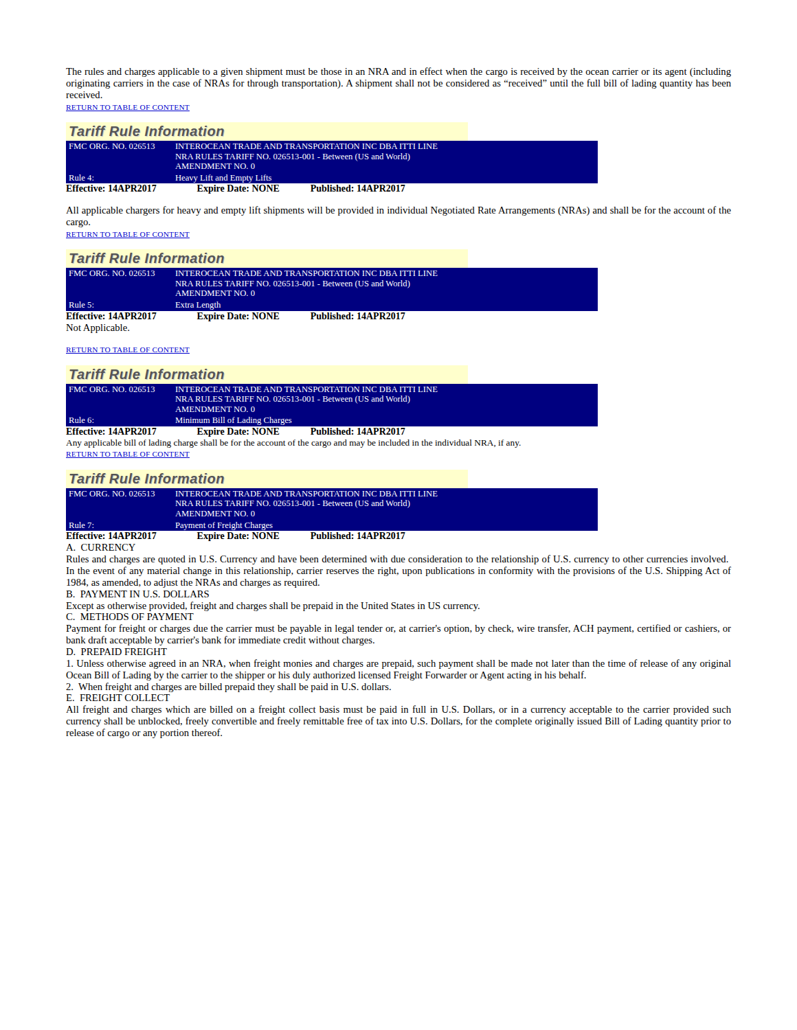The rules and charges applicable to a given shipment must be those in an NRA and in effect when the cargo is received by the ocean carrier or its agent (including originating carriers in the case of NRAs for through transportation). A shipment shall not be considered as “received” until the full bill of lading quantity has been received.
RETURN TO TABLE OF CONTENT
Tariff Rule Information
| FMC ORG. NO. 026513 | INTEROCEAN TRADE AND TRANSPORTATION INC DBA ITTI LINE NRA RULES TARIFF NO. 026513-001 - Between (US and World) AMENDMENT NO. 0 |
| Rule 4: | Heavy Lift and Empty Lifts |
Effective: 14APR2017Expire Date: NONE Published: 14APR2017
All applicable chargers for heavy and empty lift shipments will be provided in individual Negotiated Rate Arrangements (NRAs) and shall be for the account of the cargo.
RETURN TO TABLE OF CONTENT
Tariff Rule Information
| FMC ORG. NO. 026513 | INTEROCEAN TRADE AND TRANSPORTATION INC DBA ITTI LINE NRA RULES TARIFF NO. 026513-001 - Between (US and World) AMENDMENT NO. 0 |
| Rule 5: | Extra Length |
Effective: 14APR2017Expire Date: NONE Published: 14APR2017
Not Applicable.
RETURN TO TABLE OF CONTENT
Tariff Rule Information
| FMC ORG. NO. 026513 | INTEROCEAN TRADE AND TRANSPORTATION INC DBA ITTI LINE NRA RULES TARIFF NO. 026513-001 - Between (US and World) AMENDMENT NO. 0 |
| Rule 6: | Minimum Bill of Lading Charges |
Effective: 14APR2017Expire Date: NONE Published: 14APR2017
Any applicable bill of lading charge shall be for the account of the cargo and may be included in the individual NRA, if any.
RETURN TO TABLE OF CONTENT
Tariff Rule Information
| FMC ORG. NO. 026513 | INTEROCEAN TRADE AND TRANSPORTATION INC DBA ITTI LINE NRA RULES TARIFF NO. 026513-001 - Between (US and World) AMENDMENT NO. 0 |
| Rule 7: | Payment of Freight Charges |
Effective: 14APR2017Expire Date: NONE Published: 14APR2017
A. CURRENCY
Rules and charges are quoted in U.S. Currency and have been determined with due consideration to the relationship of U.S. currency to other currencies involved. In the event of any material change in this relationship, carrier reserves the right, upon publications in conformity with the provisions of the U.S. Shipping Act of 1984, as amended, to adjust the NRAs and charges as required.
B. PAYMENT IN U.S. DOLLARS
Except as otherwise provided, freight and charges shall be prepaid in the United States in US currency.
C. METHODS OF PAYMENT
Payment for freight or charges due the carrier must be payable in legal tender or, at carrier's option, by check, wire transfer, ACH payment, certified or cashiers, or bank draft acceptable by carrier's bank for immediate credit without charges.
D. PREPAID FREIGHT
1. Unless otherwise agreed in an NRA, when freight monies and charges are prepaid, such payment shall be made not later than the time of release of any original Ocean Bill of Lading by the carrier to the shipper or his duly authorized licensed Freight Forwarder or Agent acting in his behalf.
2. When freight and charges are billed prepaid they shall be paid in U.S. dollars.
E. FREIGHT COLLECT
All freight and charges which are billed on a freight collect basis must be paid in full in U.S. Dollars, or in a currency acceptable to the carrier provided such currency shall be unblocked, freely convertible and freely remittable free of tax into U.S. Dollars, for the complete originally issued Bill of Lading quantity prior to release of cargo or any portion thereof.